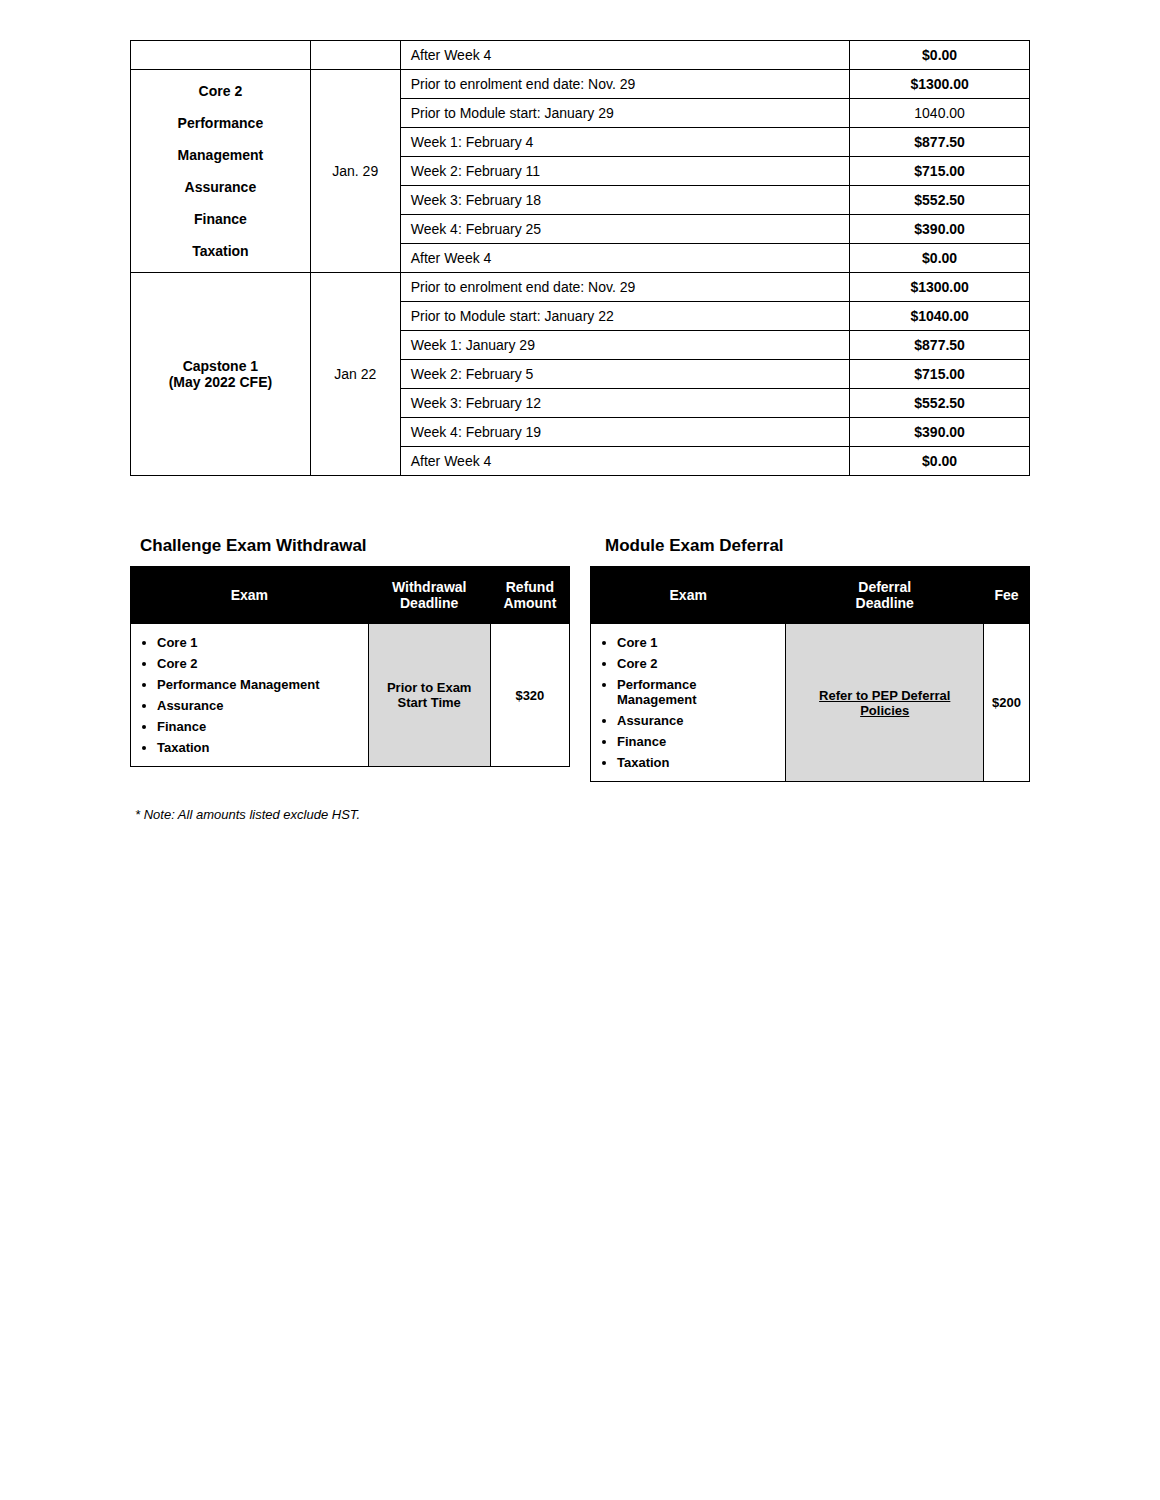| | | After Week 4 | $0.00 |
| Core 2 Performance Management Assurance Finance Taxation | Jan. 29 | Prior to enrolment end date: Nov. 29 | $1300.00 |
| Prior to Module start: January 29 | 1040.00 |
| Week 1: February 4 | $877.50 |
| Week 2: February 11 | $715.00 |
| Week 3: February 18 | $552.50 |
| Week 4: February 25 | $390.00 |
| After Week 4 | $0.00 |
| Capstone 1 (May 2022 CFE) | Jan 22 | Prior to enrolment end date: Nov. 29 | $1300.00 |
| Prior to Module start: January 22 | $1040.00 |
| Week 1: January 29 | $877.50 |
| Week 2: February 5 | $715.00 |
| Week 3: February 12 | $552.50 |
| Week 4: February 19 | $390.00 |
| After Week 4 | $0.00 |
Challenge Exam Withdrawal
Module Exam Deferral
| Exam | Withdrawal Deadline | Refund Amount |
| --- | --- | --- |
| Core 1 Core 2 Performance Management Assurance Finance Taxation | Prior to Exam Start Time | $320 |
| Exam | Deferral Deadline | Fee |
| --- | --- | --- |
| Core 1 Core 2 Performance Management Assurance Finance Taxation | Refer to PEP Deferral Policies | $200 |
* Note: All amounts listed exclude HST.